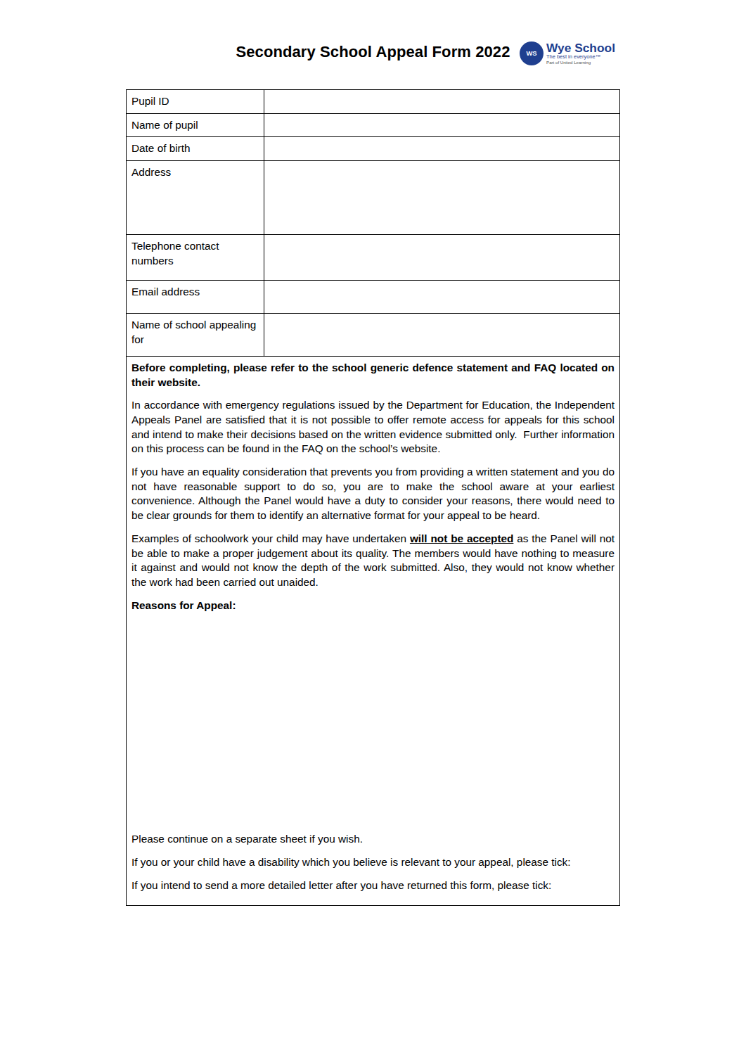Secondary School Appeal Form 2022
WS Wye School The best in everyone™Part of United Learning
| Pupil ID | |
| Name of pupil | |
| Date of birth | |
| Address | |
| Telephone contact numbers | |
| Email address | |
| Name of school appealing for | |
| Before completing, please refer to the school generic defence statement and FAQ located on their website. In accordance with emergency regulations issued by the Department for Education, the Independent Appeals Panel are satisfied that it is not possible to offer remote access for appeals for this school and intend to make their decisions based on the written evidence submitted only. Further information on this process can be found in the FAQ on the school’s website. If you have an equality consideration that prevents you from providing a written statement and you do not have reasonable support to do so, you are to make the school aware at your earliest convenience. Although the Panel would have a duty to consider your reasons, there would need to be clear grounds for them to identify an alternative format for your appeal to be heard. Examples of schoolwork your child may have undertaken will not be accepted as the Panel will not be able to make a proper judgement about its quality. The members would have nothing to measure it against and would not know the depth of the work submitted. Also, they would not know whether the work had been carried out unaided. Reasons for Appeal: Please continue on a separate sheet if you wish. If you or your child have a disability which you believe is relevant to your appeal, please tick: If you intend to send a more detailed letter after you have returned this form, please tick: |